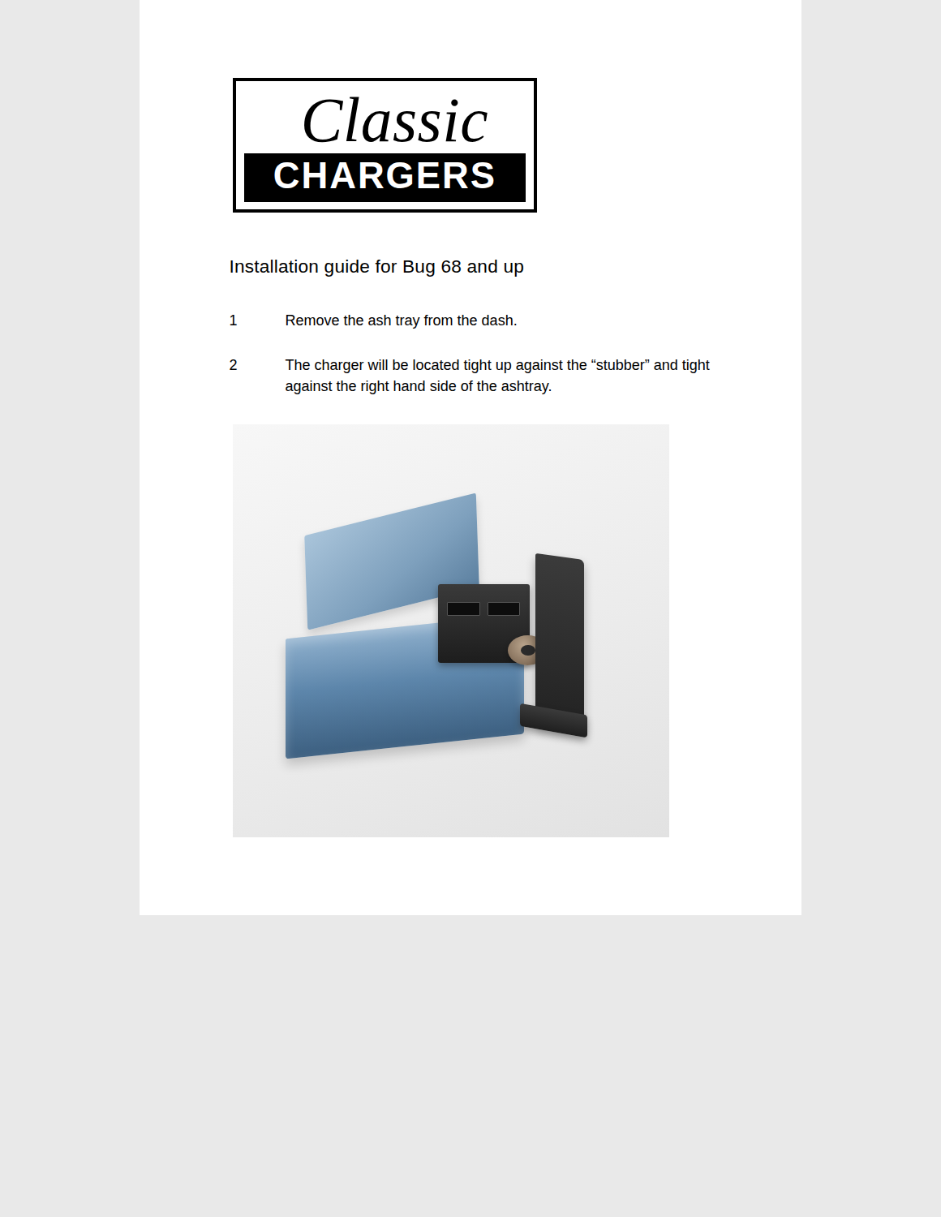Classic
CHARGERS
Installation guide for Bug 68 and up
1 Remove the ash tray from the dash.
2 The charger will be located tight up against the “stubber” and tight against the right hand side of the ashtray.